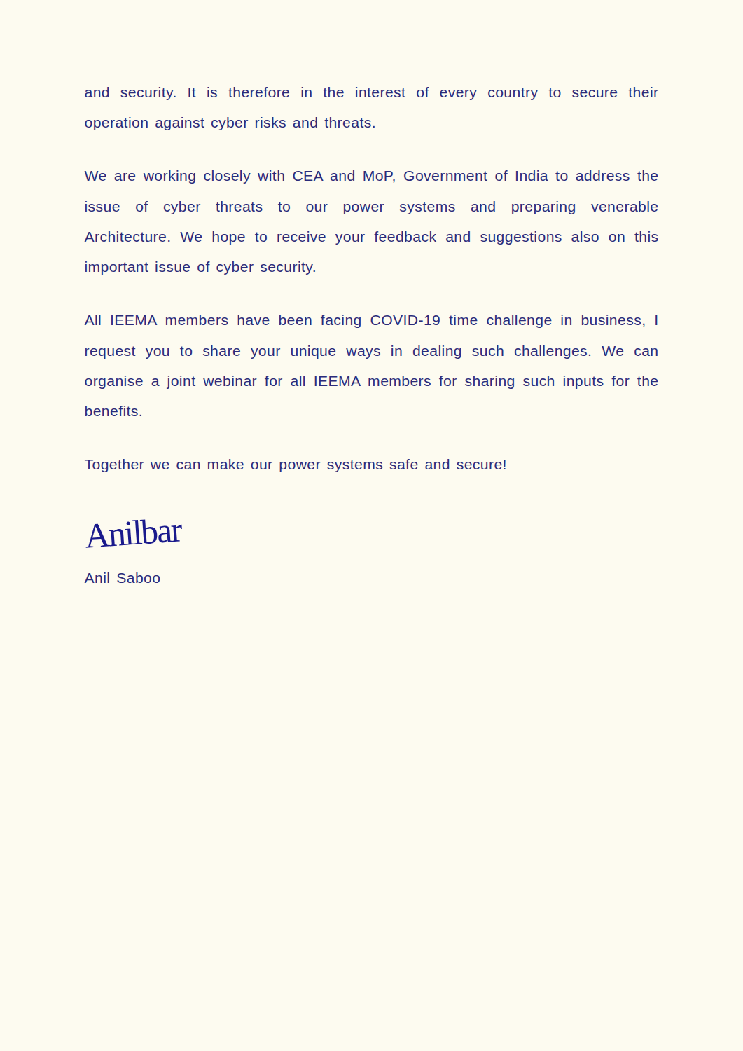and security. It is therefore in the interest of every country to secure their operation against cyber risks and threats.
We are working closely with CEA and MoP, Government of India to address the issue of cyber threats to our power systems and preparing venerable Architecture. We hope to receive your feedback and suggestions also on this important issue of cyber security.
All IEEMA members have been facing COVID-19 time challenge in business, I request you to share your unique ways in dealing such challenges. We can organise a joint webinar for all IEEMA members for sharing such inputs for the benefits.
Together we can make our power systems safe and secure!
Anilbar
Anil Saboo